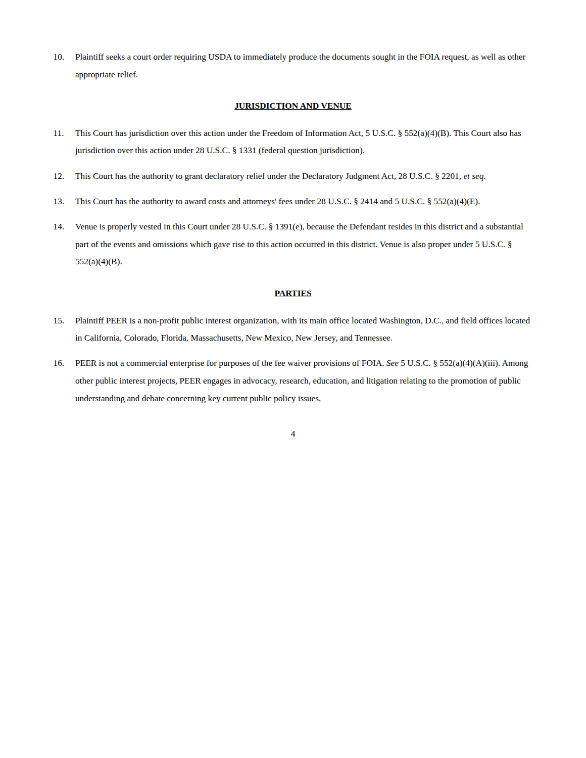Plaintiff seeks a court order requiring USDA to immediately produce the documents sought in the FOIA request, as well as other appropriate relief.
JURISDICTION AND VENUE
This Court has jurisdiction over this action under the Freedom of Information Act, 5 U.S.C. § 552(a)(4)(B). This Court also has jurisdiction over this action under 28 U.S.C. § 1331 (federal question jurisdiction).
This Court has the authority to grant declaratory relief under the Declaratory Judgment Act, 28 U.S.C. § 2201, et seq.
This Court has the authority to award costs and attorneys' fees under 28 U.S.C. § 2414 and 5 U.S.C. § 552(a)(4)(E).
Venue is properly vested in this Court under 28 U.S.C. § 1391(e), because the Defendant resides in this district and a substantial part of the events and omissions which gave rise to this action occurred in this district. Venue is also proper under 5 U.S.C. § 552(a)(4)(B).
PARTIES
Plaintiff PEER is a non-profit public interest organization, with its main office located Washington, D.C., and field offices located in California, Colorado, Florida, Massachusetts, New Mexico, New Jersey, and Tennessee.
PEER is not a commercial enterprise for purposes of the fee waiver provisions of FOIA. See 5 U.S.C. § 552(a)(4)(A)(iii). Among other public interest projects, PEER engages in advocacy, research, education, and litigation relating to the promotion of public understanding and debate concerning key current public policy issues,
4